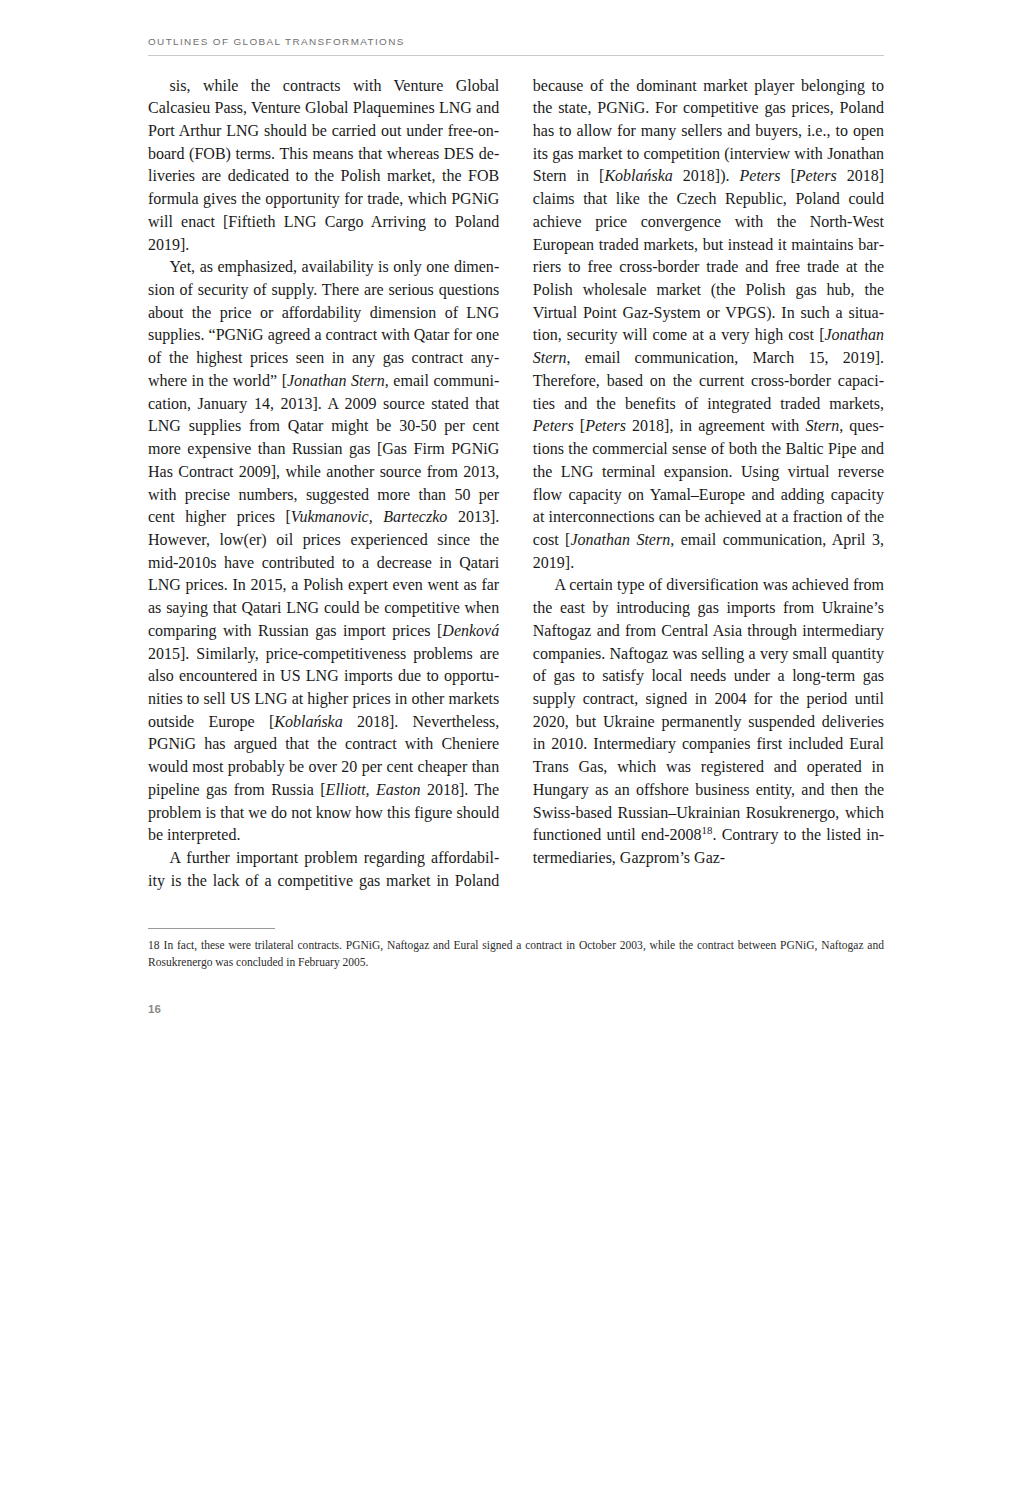Outlines of Global Transformations
sis, while the contracts with Venture Global Calcasieu Pass, Venture Global Plaquemines LNG and Port Arthur LNG should be carried out under free-on-board (FOB) terms. This means that whereas DES deliveries are dedicated to the Polish market, the FOB formula gives the opportunity for trade, which PGNiG will enact [Fiftieth LNG Cargo Arriving to Poland 2019].
Yet, as emphasized, availability is only one dimension of security of supply. There are serious questions about the price or affordability dimension of LNG supplies. “PGNiG agreed a contract with Qatar for one of the highest prices seen in any gas contract anywhere in the world” [Jonathan Stern, email communication, January 14, 2013]. A 2009 source stated that LNG supplies from Qatar might be 30-50 per cent more expensive than Russian gas [Gas Firm PGNiG Has Contract 2009], while another source from 2013, with precise numbers, suggested more than 50 per cent higher prices [Vukmanovic, Barteczko 2013]. However, low(er) oil prices experienced since the mid-2010s have contributed to a decrease in Qatari LNG prices. In 2015, a Polish expert even went as far as saying that Qatari LNG could be competitive when comparing with Russian gas import prices [Denková 2015]. Similarly, price-competitiveness problems are also encountered in US LNG imports due to opportunities to sell US LNG at higher prices in other markets outside Europe [Koblańska 2018]. Nevertheless, PGNiG has argued that the contract with Cheniere would most probably be over 20 per cent cheaper than pipeline gas from Russia [Elliott, Easton 2018]. The problem is that we do not know how this figure should be interpreted.
A further important problem regarding affordability is the lack of a competitive gas market in Poland because of the dominant market player belonging to the state, PGNiG. For competitive gas prices, Poland has to allow for many sellers and buyers, i.e., to open its gas market to competition (interview with Jonathan Stern in [Koblańska 2018]). Peters [Peters 2018] claims that like the Czech Republic, Poland could achieve price convergence with the North-West European traded markets, but instead it maintains barriers to free cross-border trade and free trade at the Polish wholesale market (the Polish gas hub, the Virtual Point Gaz-System or VPGS). In such a situation, security will come at a very high cost [Jonathan Stern, email communication, March 15, 2019]. Therefore, based on the current cross-border capacities and the benefits of integrated traded markets, Peters [Peters 2018], in agreement with Stern, questions the commercial sense of both the Baltic Pipe and the LNG terminal expansion. Using virtual reverse flow capacity on Yamal–Europe and adding capacity at interconnections can be achieved at a fraction of the cost [Jonathan Stern, email communication, April 3, 2019].
A certain type of diversification was achieved from the east by introducing gas imports from Ukraine’s Naftogaz and from Central Asia through intermediary companies. Naftogaz was selling a very small quantity of gas to satisfy local needs under a long-term gas supply contract, signed in 2004 for the period until 2020, but Ukraine permanently suspended deliveries in 2010. Intermediary companies first included Eural Trans Gas, which was registered and operated in Hungary as an offshore business entity, and then the Swiss-based Russian–Ukrainian Rosukrenergo, which functioned until end-200818. Contrary to the listed intermediaries, Gazprom’s Gaz-
18 In fact, these were trilateral contracts. PGNiG, Naftogaz and Eural signed a contract in October 2003, while the contract between PGNiG, Naftogaz and Rosukrenergo was concluded in February 2005.
16